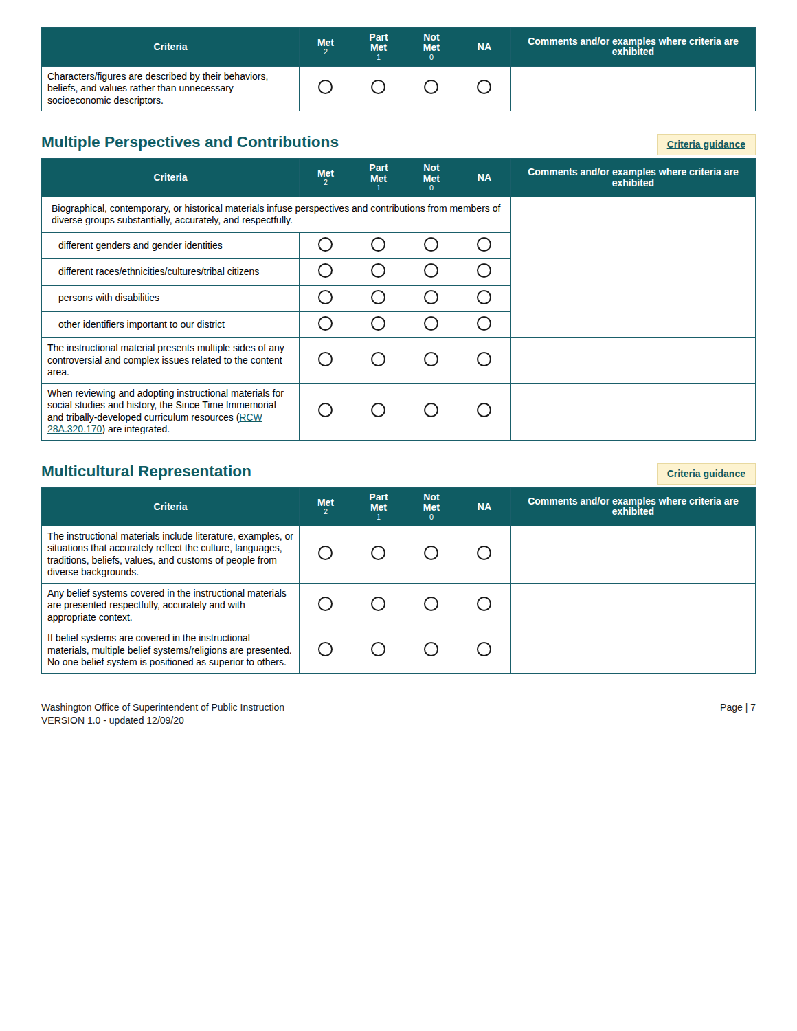| Criteria | Met 2 | Part Met 1 | Not Met 0 | NA | Comments and/or examples where criteria are exhibited |
| --- | --- | --- | --- | --- | --- |
| Characters/figures are described by their behaviors, beliefs, and values rather than unnecessary socioeconomic descriptors. | | | | | |
Multiple Perspectives and Contributions
Criteria guidance
| Criteria | Met 2 | Part Met 1 | Not Met 0 | NA | Comments and/or examples where criteria are exhibited |
| --- | --- | --- | --- | --- | --- |
| Biographical, contemporary, or historical materials infuse perspectives and contributions from members of diverse groups substantially, accurately, and respectfully. | |
| different genders and gender identities | | | | |
| different races/ethnicities/cultures/tribal citizens | | | | |
| persons with disabilities | | | | |
| other identifiers important to our district | | | | |
| The instructional material presents multiple sides of any controversial and complex issues related to the content area. | | | | | |
| When reviewing and adopting instructional materials for social studies and history, the Since Time Immemorial and tribally-developed curriculum resources ( RCW 28A.320.170 ) are integrated. | | | | | |
Multicultural Representation
Criteria guidance
| Criteria | Met 2 | Part Met 1 | Not Met 0 | NA | Comments and/or examples where criteria are exhibited |
| --- | --- | --- | --- | --- | --- |
| The instructional materials include literature, examples, or situations that accurately reflect the culture, languages, traditions, beliefs, values, and customs of people from diverse backgrounds. | | | | | |
| Any belief systems covered in the instructional materials are presented respectfully, accurately and with appropriate context. | | | | | |
| If belief systems are covered in the instructional materials, multiple belief systems/religions are presented. No one belief system is positioned as superior to others. | | | | | |
Washington Office of Superintendent of Public Instruction
VERSION 1.0 - updated 12/09/20
Page | 7